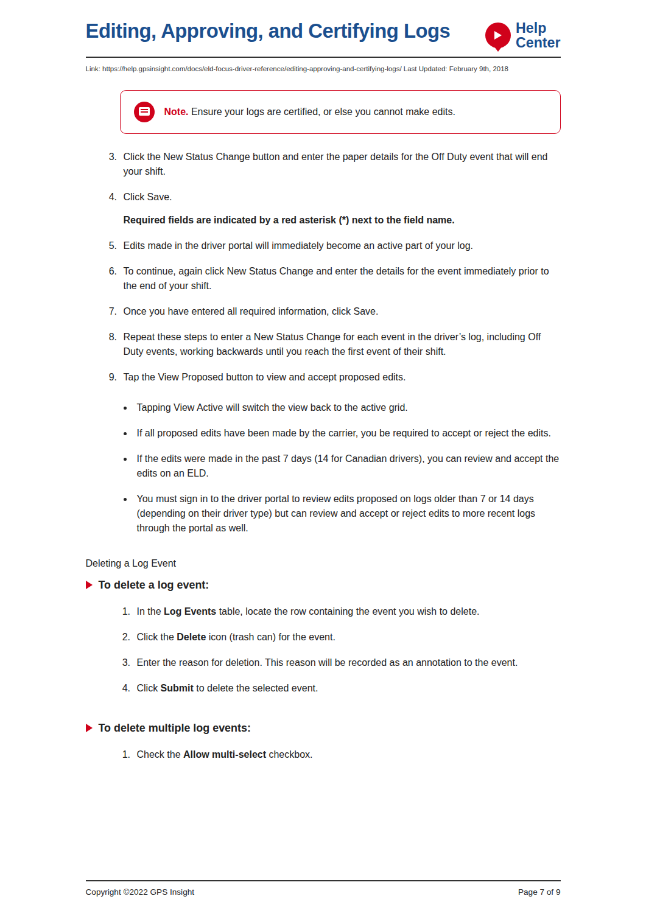Editing, Approving, and Certifying Logs
Help Center
Link: https://help.gpsinsight.com/docs/eld-focus-driver-reference/editing-approving-and-certifying-logs/ Last Updated: February 9th, 2018
Note. Ensure your logs are certified, or else you cannot make edits.
Click the New Status Change button and enter the paper details for the Off Duty event that will end your shift.
Click Save.
Required fields are indicated by a red asterisk (*) next to the field name.
Edits made in the driver portal will immediately become an active part of your log.
To continue, again click New Status Change and enter the details for the event immediately prior to the end of your shift.
Once you have entered all required information, click Save.
Repeat these steps to enter a New Status Change for each event in the driver’s log, including Off Duty events, working backwards until you reach the first event of their shift.
Tap the View Proposed button to view and accept proposed edits.
Tapping View Active will switch the view back to the active grid.
If all proposed edits have been made by the carrier, you be required to accept or reject the edits.
If the edits were made in the past 7 days (14 for Canadian drivers), you can review and accept the edits on an ELD.
You must sign in to the driver portal to review edits proposed on logs older than 7 or 14 days (depending on their driver type) but can review and accept or reject edits to more recent logs through the portal as well.
Deleting a Log Event
To delete a log event:
In the Log Events table, locate the row containing the event you wish to delete.
Click the Delete icon (trash can) for the event.
Enter the reason for deletion. This reason will be recorded as an annotation to the event.
Click Submit to delete the selected event.
To delete multiple log events:
Check the Allow multi-select checkbox.
Copyright ©2022 GPS Insight Page 7 of 9